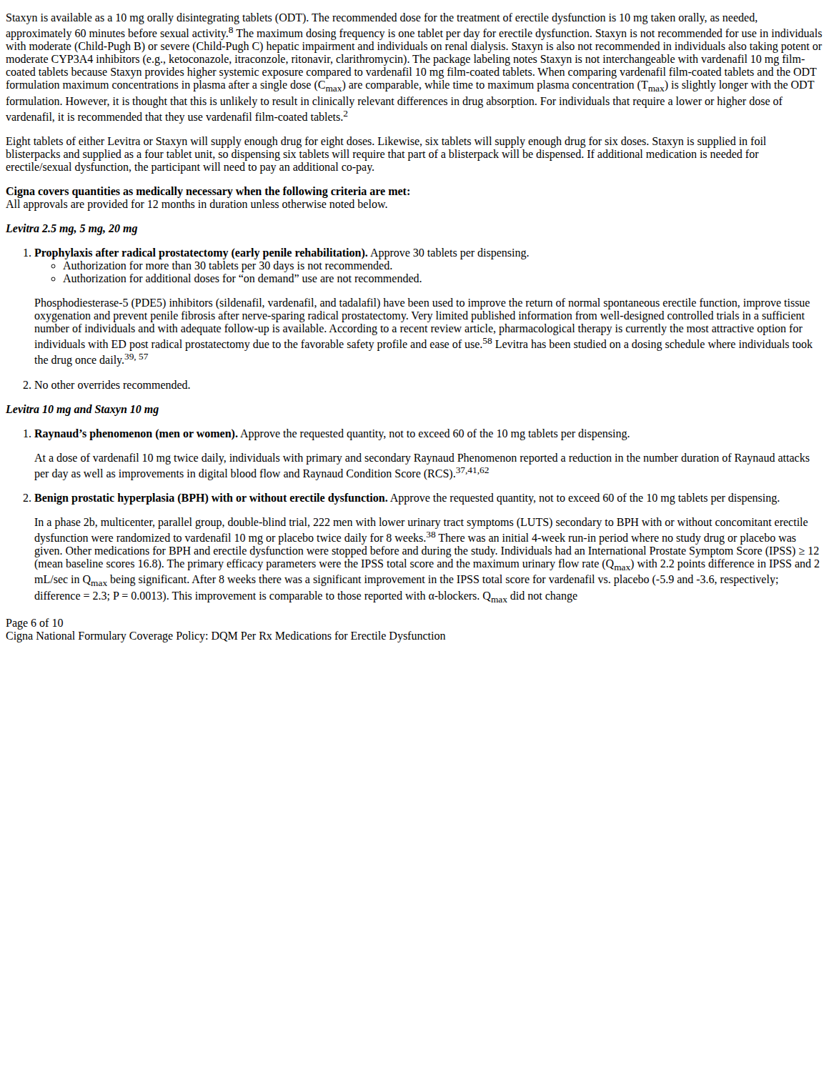Staxyn is available as a 10 mg orally disintegrating tablets (ODT). The recommended dose for the treatment of erectile dysfunction is 10 mg taken orally, as needed, approximately 60 minutes before sexual activity.8 The maximum dosing frequency is one tablet per day for erectile dysfunction. Staxyn is not recommended for use in individuals with moderate (Child-Pugh B) or severe (Child-Pugh C) hepatic impairment and individuals on renal dialysis. Staxyn is also not recommended in individuals also taking potent or moderate CYP3A4 inhibitors (e.g., ketoconazole, itraconzole, ritonavir, clarithromycin). The package labeling notes Staxyn is not interchangeable with vardenafil 10 mg film-coated tablets because Staxyn provides higher systemic exposure compared to vardenafil 10 mg film-coated tablets. When comparing vardenafil film-coated tablets and the ODT formulation maximum concentrations in plasma after a single dose (Cmax) are comparable, while time to maximum plasma concentration (Tmax) is slightly longer with the ODT formulation. However, it is thought that this is unlikely to result in clinically relevant differences in drug absorption. For individuals that require a lower or higher dose of vardenafil, it is recommended that they use vardenafil film-coated tablets.2
Eight tablets of either Levitra or Staxyn will supply enough drug for eight doses. Likewise, six tablets will supply enough drug for six doses. Staxyn is supplied in foil blisterpacks and supplied as a four tablet unit, so dispensing six tablets will require that part of a blisterpack will be dispensed. If additional medication is needed for erectile/sexual dysfunction, the participant will need to pay an additional co-pay.
Cigna covers quantities as medically necessary when the following criteria are met:
All approvals are provided for 12 months in duration unless otherwise noted below.
Levitra 2.5 mg, 5 mg, 20 mg
Prophylaxis after radical prostatectomy (early penile rehabilitation). Approve 30 tablets per dispensing.
Authorization for more than 30 tablets per 30 days is not recommended.
Authorization for additional doses for “on demand” use are not recommended.
Phosphodiesterase-5 (PDE5) inhibitors (sildenafil, vardenafil, and tadalafil) have been used to improve the return of normal spontaneous erectile function, improve tissue oxygenation and prevent penile fibrosis after nerve-sparing radical prostatectomy. Very limited published information from well-designed controlled trials in a sufficient number of individuals and with adequate follow-up is available. According to a recent review article, pharmacological therapy is currently the most attractive option for individuals with ED post radical prostatectomy due to the favorable safety profile and ease of use.58 Levitra has been studied on a dosing schedule where individuals took the drug once daily.39, 57
No other overrides recommended.
Levitra 10 mg and Staxyn 10 mg
Raynaud’s phenomenon (men or women). Approve the requested quantity, not to exceed 60 of the 10 mg tablets per dispensing.
At a dose of vardenafil 10 mg twice daily, individuals with primary and secondary Raynaud Phenomenon reported a reduction in the number duration of Raynaud attacks per day as well as improvements in digital blood flow and Raynaud Condition Score (RCS).37,41,62
Benign prostatic hyperplasia (BPH) with or without erectile dysfunction. Approve the requested quantity, not to exceed 60 of the 10 mg tablets per dispensing.
In a phase 2b, multicenter, parallel group, double-blind trial, 222 men with lower urinary tract symptoms (LUTS) secondary to BPH with or without concomitant erectile dysfunction were randomized to vardenafil 10 mg or placebo twice daily for 8 weeks.38 There was an initial 4-week run-in period where no study drug or placebo was given. Other medications for BPH and erectile dysfunction were stopped before and during the study. Individuals had an International Prostate Symptom Score (IPSS) ≥ 12 (mean baseline scores 16.8). The primary efficacy parameters were the IPSS total score and the maximum urinary flow rate (Qmax) with 2.2 points difference in IPSS and 2 mL/sec in Qmax being significant. After 8 weeks there was a significant improvement in the IPSS total score for vardenafil vs. placebo (-5.9 and -3.6, respectively; difference = 2.3; P = 0.0013). This improvement is comparable to those reported with α-blockers. Qmax did not change
Page 6 of 10
Cigna National Formulary Coverage Policy: DQM Per Rx Medications for Erectile Dysfunction